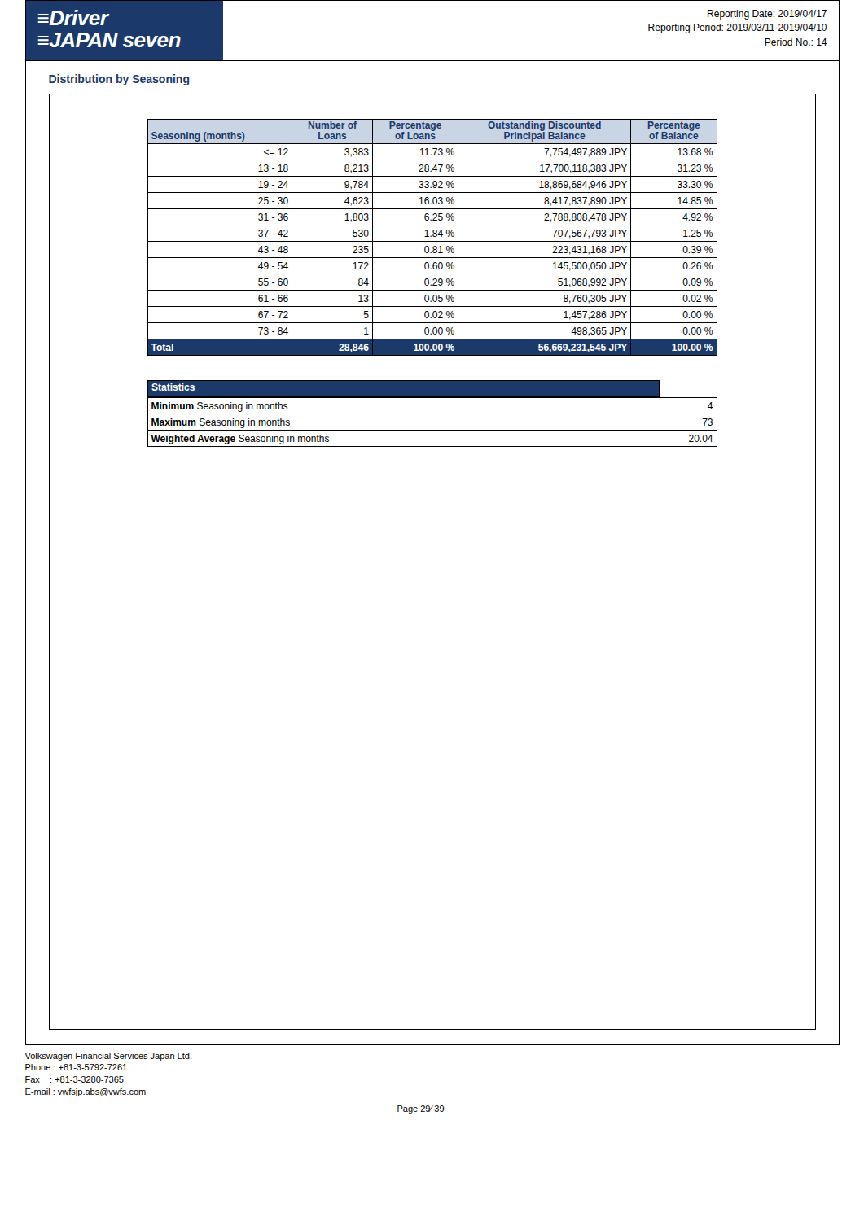≡Driver
≡JAPAN seven
Reporting Date: 2019/04/17
Reporting Period: 2019/03/11-2019/04/10
Period No.: 14
Distribution by Seasoning
| Seasoning (months) | Number of Loans | Percentage of Loans | Outstanding Discounted Principal Balance | Percentage of Balance |
| --- | --- | --- | --- | --- |
| <= 12 | 3,383 | 11.73 % | 7,754,497,889 JPY | 13.68 % |
| 13 - 18 | 8,213 | 28.47 % | 17,700,118,383 JPY | 31.23 % |
| 19 - 24 | 9,784 | 33.92 % | 18,869,684,946 JPY | 33.30 % |
| 25 - 30 | 4,623 | 16.03 % | 8,417,837,890 JPY | 14.85 % |
| 31 - 36 | 1,803 | 6.25 % | 2,788,808,478 JPY | 4.92 % |
| 37 - 42 | 530 | 1.84 % | 707,567,793 JPY | 1.25 % |
| 43 - 48 | 235 | 0.81 % | 223,431,168 JPY | 0.39 % |
| 49 - 54 | 172 | 0.60 % | 145,500,050 JPY | 0.26 % |
| 55 - 60 | 84 | 0.29 % | 51,068,992 JPY | 0.09 % |
| 61 - 66 | 13 | 0.05 % | 8,760,305 JPY | 0.02 % |
| 67 - 72 | 5 | 0.02 % | 1,457,286 JPY | 0.00 % |
| 73 - 84 | 1 | 0.00 % | 498,365 JPY | 0.00 % |
| Total | 28,846 | 100.00 % | 56,669,231,545 JPY | 100.00 % |
| Statistics |
| --- |
| Minimum Seasoning in months | 4 |
| Maximum Seasoning in months | 73 |
| Weighted Average Seasoning in months | 20.04 |
Volkswagen Financial Services Japan Ltd.
Phone : +81-3-5792-7261
Fax : +81-3-3280-7365
E-mail : vwfsjp.abs@vwfs.com
Page 29∕ 39